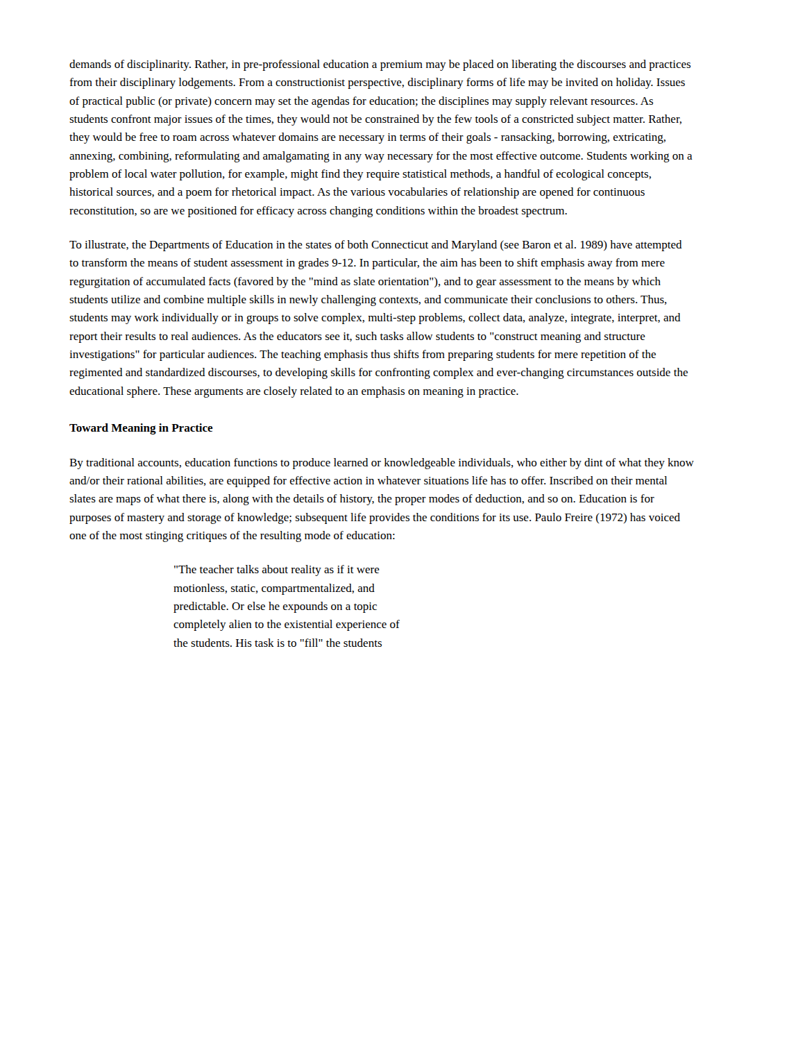demands of disciplinarity. Rather, in pre-professional education a premium may be placed on liberating the discourses and practices from their disciplinary lodgements. From a constructionist perspective, disciplinary forms of life may be invited on holiday. Issues of practical public (or private) concern may set the agendas for education; the disciplines may supply relevant resources. As students confront major issues of the times, they would not be constrained by the few tools of a constricted subject matter. Rather, they would be free to roam across whatever domains are necessary in terms of their goals - ransacking, borrowing, extricating, annexing, combining, reformulating and amalgamating in any way necessary for the most effective outcome. Students working on a problem of local water pollution, for example, might find they require statistical methods, a handful of ecological concepts, historical sources, and a poem for rhetorical impact. As the various vocabularies of relationship are opened for continuous reconstitution, so are we positioned for efficacy across changing conditions within the broadest spectrum.
To illustrate, the Departments of Education in the states of both Connecticut and Maryland (see Baron et al. 1989) have attempted to transform the means of student assessment in grades 9-12. In particular, the aim has been to shift emphasis away from mere regurgitation of accumulated facts (favored by the "mind as slate orientation"), and to gear assessment to the means by which students utilize and combine multiple skills in newly challenging contexts, and communicate their conclusions to others. Thus, students may work individually or in groups to solve complex, multi-step problems, collect data, analyze, integrate, interpret, and report their results to real audiences. As the educators see it, such tasks allow students to "construct meaning and structure investigations" for particular audiences. The teaching emphasis thus shifts from preparing students for mere repetition of the regimented and standardized discourses, to developing skills for confronting complex and ever-changing circumstances outside the educational sphere. These arguments are closely related to an emphasis on meaning in practice.
Toward Meaning in Practice
By traditional accounts, education functions to produce learned or knowledgeable individuals, who either by dint of what they know and/or their rational abilities, are equipped for effective action in whatever situations life has to offer. Inscribed on their mental slates are maps of what there is, along with the details of history, the proper modes of deduction, and so on. Education is for purposes of mastery and storage of knowledge; subsequent life provides the conditions for its use. Paulo Freire (1972) has voiced one of the most stinging critiques of the resulting mode of education:
"The teacher talks about reality as if it were motionless, static, compartmentalized, and predictable. Or else he expounds on a topic completely alien to the existential experience of the students. His task is to "fill" the students